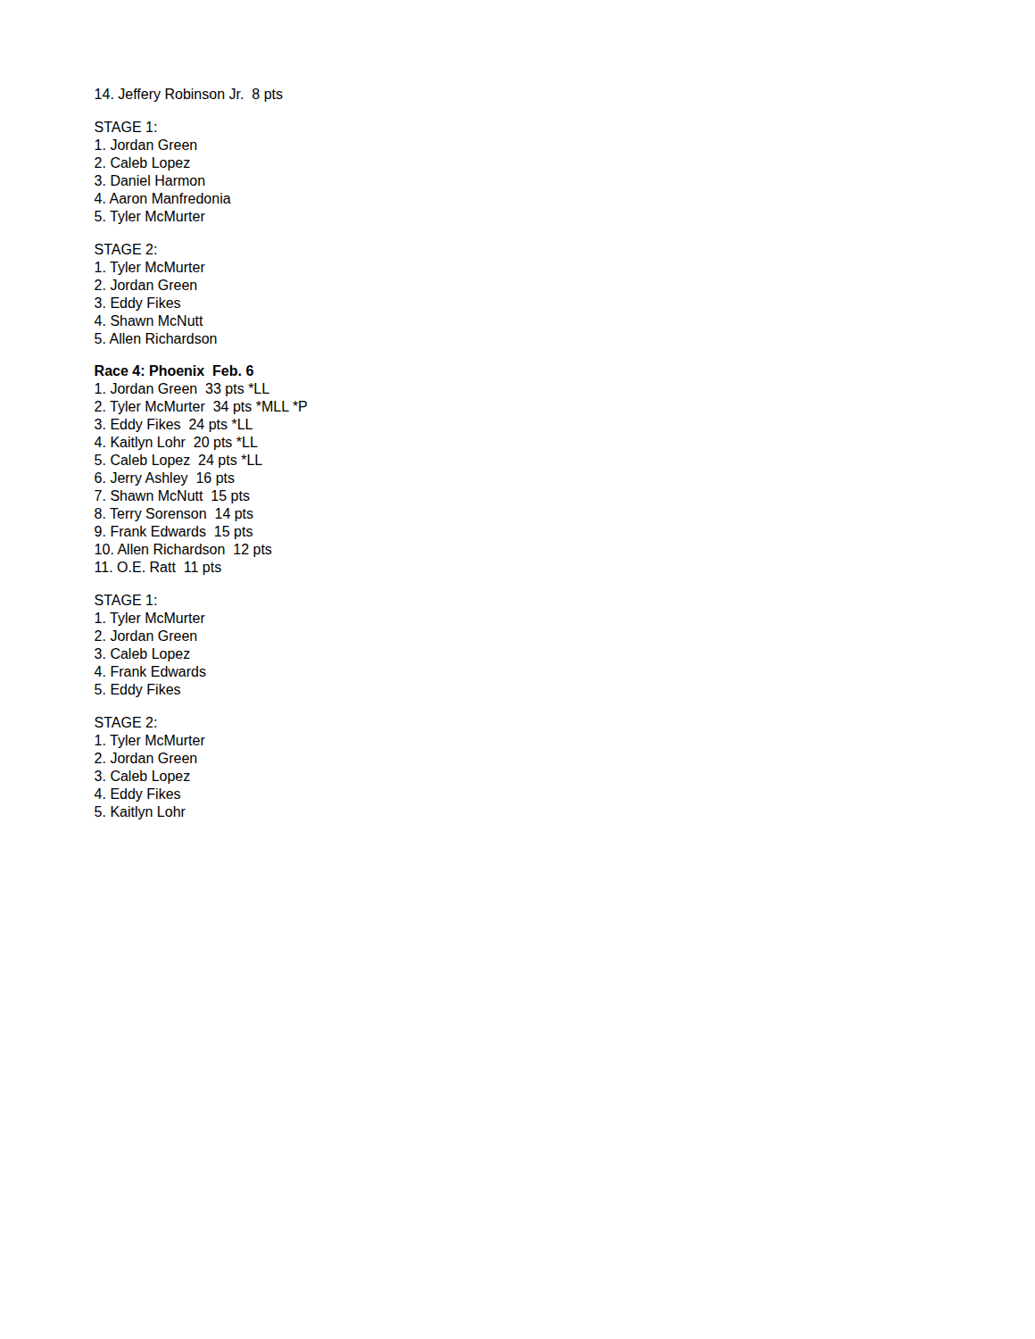14. Jeffery Robinson Jr. 8 pts
STAGE 1:
1. Jordan Green
2. Caleb Lopez
3. Daniel Harmon
4. Aaron Manfredonia
5. Tyler McMurter
STAGE 2:
1. Tyler McMurter
2. Jordan Green
3. Eddy Fikes
4. Shawn McNutt
5. Allen Richardson
Race 4: Phoenix Feb. 6
1. Jordan Green 33 pts *LL
2. Tyler McMurter 34 pts *MLL *P
3. Eddy Fikes 24 pts *LL
4. Kaitlyn Lohr 20 pts *LL
5. Caleb Lopez 24 pts *LL
6. Jerry Ashley 16 pts
7. Shawn McNutt 15 pts
8. Terry Sorenson 14 pts
9. Frank Edwards 15 pts
10. Allen Richardson 12 pts
11. O.E. Ratt 11 pts
STAGE 1:
1. Tyler McMurter
2. Jordan Green
3. Caleb Lopez
4. Frank Edwards
5. Eddy Fikes
STAGE 2:
1. Tyler McMurter
2. Jordan Green
3. Caleb Lopez
4. Eddy Fikes
5. Kaitlyn Lohr